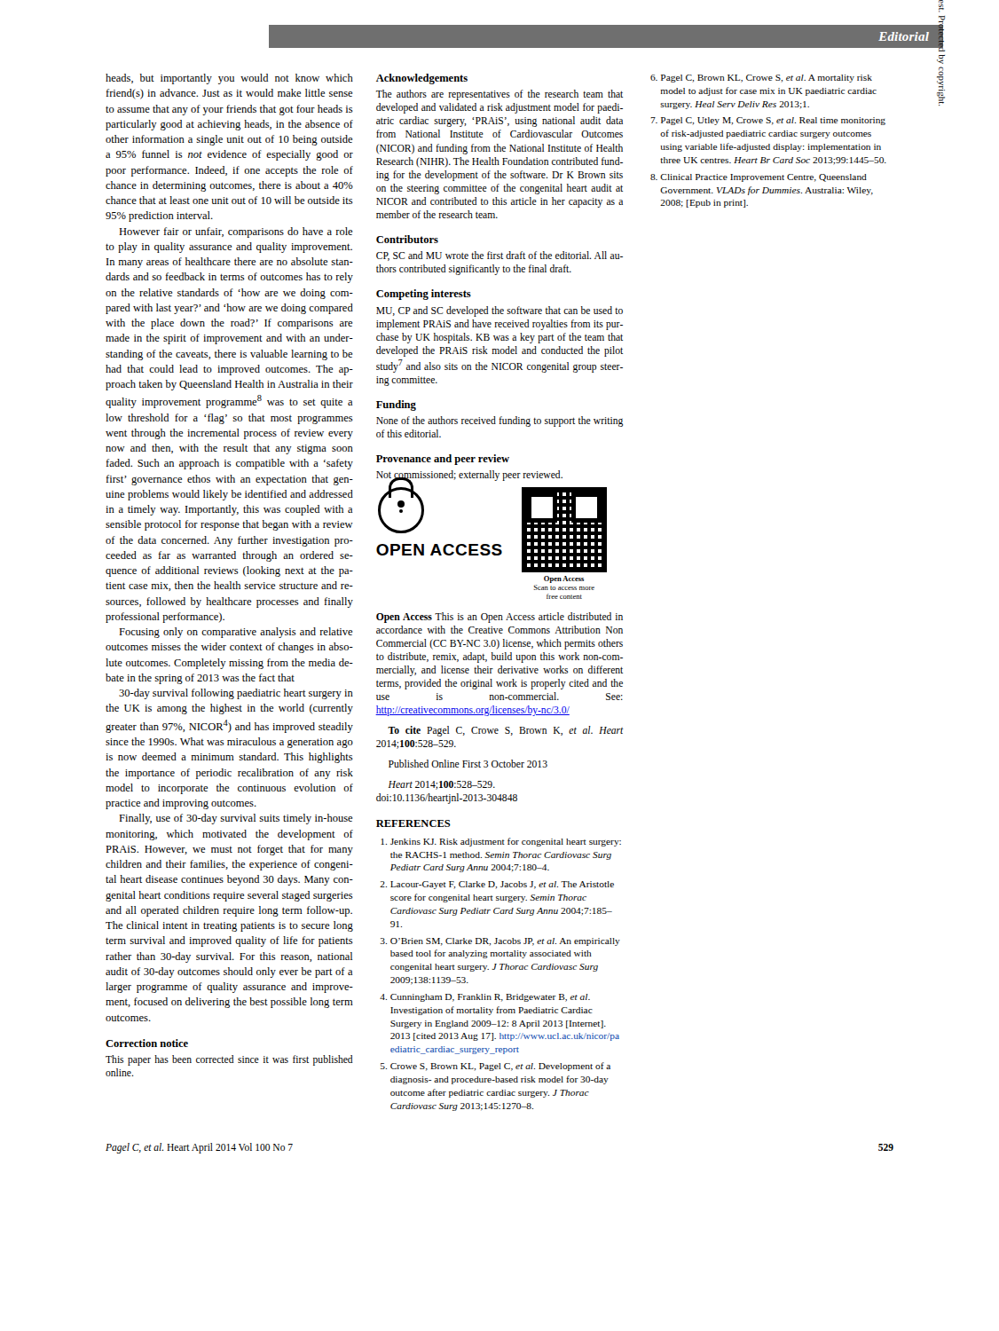Editorial
Heart: first published as 10.1136/heartjnl-2013-304848 on 3 October 2013. Downloaded from http://heart.bmj.com/ on July 3, 2022 by guest. Protected by copyright.
heads, but importantly you would not know which friend(s) in advance. Just as it would make little sense to assume that any of your friends that got four heads is particularly good at achieving heads, in the absence of other information a single unit out of 10 being outside a 95% funnel is not evidence of especially good or poor performance. Indeed, if one accepts the role of chance in determining outcomes, there is about a 40% chance that at least one unit out of 10 will be outside its 95% prediction interval.
However fair or unfair, comparisons do have a role to play in quality assurance and quality improvement. In many areas of healthcare there are no absolute standards and so feedback in terms of outcomes has to rely on the relative standards of ‘how are we doing compared with last year?’ and ‘how are we doing compared with the place down the road?’ If comparisons are made in the spirit of improvement and with an understanding of the caveats, there is valuable learning to be had that could lead to improved outcomes. The approach taken by Queensland Health in Australia in their quality improvement programme8 was to set quite a low threshold for a ‘flag’ so that most programmes went through the incremental process of review every now and then, with the result that any stigma soon faded. Such an approach is compatible with a ‘safety first’ governance ethos with an expectation that genuine problems would likely be identified and addressed in a timely way. Importantly, this was coupled with a sensible protocol for response that began with a review of the data concerned. Any further investigation proceeded as far as warranted through an ordered sequence of additional reviews (looking next at the patient case mix, then the health service structure and resources, followed by healthcare processes and finally professional performance).
Focusing only on comparative analysis and relative outcomes misses the wider context of changes in absolute outcomes. Completely missing from the media debate in the spring of 2013 was the fact that
30-day survival following paediatric heart surgery in the UK is among the highest in the world (currently greater than 97%, NICOR4) and has improved steadily since the 1990s. What was miraculous a generation ago is now deemed a minimum standard. This highlights the importance of periodic recalibration of any risk model to incorporate the continuous evolution of practice and improving outcomes.
Finally, use of 30-day survival suits timely in-house monitoring, which motivated the development of PRAiS. However, we must not forget that for many children and their families, the experience of congenital heart disease continues beyond 30 days. Many congenital heart conditions require several staged surgeries and all operated children require long term follow-up. The clinical intent in treating patients is to secure long term survival and improved quality of life for patients rather than 30-day survival. For this reason, national audit of 30-day outcomes should only ever be part of a larger programme of quality assurance and improvement, focused on delivering the best possible long term outcomes.
Correction notice
This paper has been corrected since it was first published online.
Acknowledgements
The authors are representatives of the research team that developed and validated a risk adjustment model for paediatric cardiac surgery, ‘PRAiS’, using national audit data from National Institute of Cardiovascular Outcomes (NICOR) and funding from the National Institute of Health Research (NIHR). The Health Foundation contributed funding for the development of the software. Dr K Brown sits on the steering committee of the congenital heart audit at NICOR and contributed to this article in her capacity as a member of the research team.
Contributors
CP, SC and MU wrote the first draft of the editorial. All authors contributed significantly to the final draft.
Competing interests
MU, CP and SC developed the software that can be used to implement PRAiS and have received royalties from its purchase by UK hospitals. KB was a key part of the team that developed the PRAiS risk model and conducted the pilot study7 and also sits on the NICOR congenital group steering committee.
Funding
None of the authors received funding to support the writing of this editorial.
Provenance and peer review
Not commissioned; externally peer reviewed.
OPEN ACCESS
Open Access Scan to access more
free content
Open Access This is an Open Access article distributed in accordance with the Creative Commons Attribution Non Commercial (CC BY-NC 3.0) license, which permits others to distribute, remix, adapt, build upon this work non-commercially, and license their derivative works on different terms, provided the original work is properly cited and the use is non-commercial. See: http://creativecommons.org/licenses/by-nc/3.0/
To cite Pagel C, Crowe S, Brown K, et al. Heart 2014;100:528–529.
Published Online First 3 October 2013
Heart 2014;100:528–529.
doi:10.1136/heartjnl-2013-304848
REFERENCES
Jenkins KJ. Risk adjustment for congenital heart surgery: the RACHS-1 method. Semin Thorac Cardiovasc Surg Pediatr Card Surg Annu 2004;7:180–4.
Lacour-Gayet F, Clarke D, Jacobs J, et al. The Aristotle score for congenital heart surgery. Semin Thorac Cardiovasc Surg Pediatr Card Surg Annu 2004;7:185–91.
O’Brien SM, Clarke DR, Jacobs JP, et al. An empirically based tool for analyzing mortality associated with congenital heart surgery. J Thorac Cardiovasc Surg 2009;138:1139–53.
Cunningham D, Franklin R, Bridgewater B, et al. Investigation of mortality from Paediatric Cardiac Surgery in England 2009–12: 8 April 2013 [Internet]. 2013 [cited 2013 Aug 17]. http://www.ucl.ac.uk/nicor/paediatric_cardiac_surgery_report
Crowe S, Brown KL, Pagel C, et al. Development of a diagnosis- and procedure-based risk model for 30-day outcome after pediatric cardiac surgery. J Thorac Cardiovasc Surg 2013;145:1270–8.
Pagel C, Brown KL, Crowe S, et al. A mortality risk model to adjust for case mix in UK paediatric cardiac surgery. Heal Serv Deliv Res 2013;1.
Pagel C, Utley M, Crowe S, et al. Real time monitoring of risk-adjusted paediatric cardiac surgery outcomes using variable life-adjusted display: implementation in three UK centres. Heart Br Card Soc 2013;99:1445–50.
Clinical Practice Improvement Centre, Queensland Government. VLADs for Dummies. Australia: Wiley, 2008; [Epub in print].
Pagel C, et al. Heart April 2014 Vol 100 No 7
529